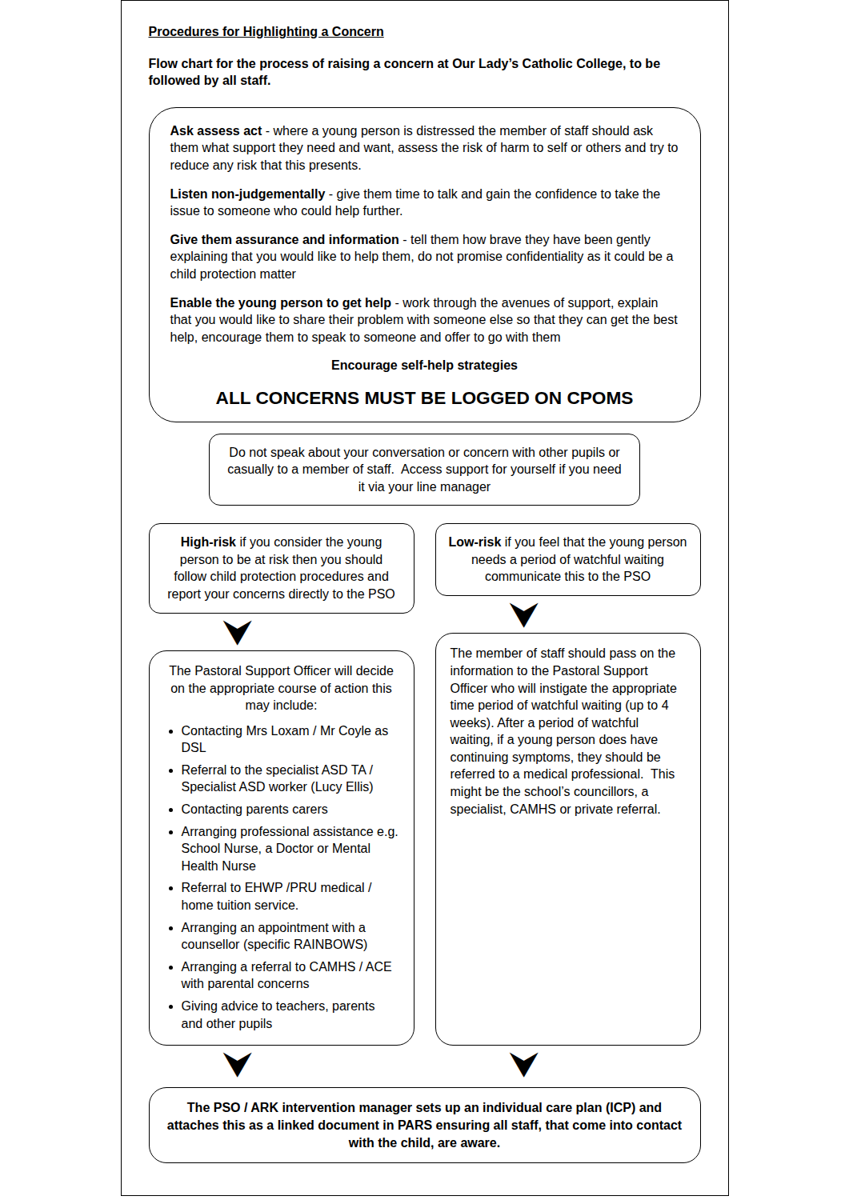Procedures for Highlighting a Concern
Flow chart for the process of raising a concern at Our Lady’s Catholic College, to be followed by all staff.
Ask assess act - where a young person is distressed the member of staff should ask them what support they need and want, assess the risk of harm to self or others and try to reduce any risk that this presents.
Listen non-judgementally - give them time to talk and gain the confidence to take the issue to someone who could help further.
Give them assurance and information - tell them how brave they have been gently explaining that you would like to help them, do not promise confidentiality as it could be a child protection matter
Enable the young person to get help - work through the avenues of support, explain that you would like to share their problem with someone else so that they can get the best help, encourage them to speak to someone and offer to go with them
Encourage self-help strategies
ALL CONCERNS MUST BE LOGGED ON CPOMS
Do not speak about your conversation or concern with other pupils or casually to a member of staff. Access support for yourself if you need it via your line manager
High-risk if you consider the young person to be at risk then you should follow child protection procedures and report your concerns directly to the PSO
⮟
The Pastoral Support Officer will decide on the appropriate course of action this may include:
Contacting Mrs Loxam / Mr Coyle as DSL
Referral to the specialist ASD TA / Specialist ASD worker (Lucy Ellis)
Contacting parents carers
Arranging professional assistance e.g. School Nurse, a Doctor or Mental Health Nurse
Referral to EHWP /PRU medical / home tuition service.
Arranging an appointment with a counsellor (specific RAINBOWS)
Arranging a referral to CAMHS / ACE with parental concerns
Giving advice to teachers, parents and other pupils
Low-risk if you feel that the young person needs a period of watchful waiting communicate this to the PSO
⮟
The member of staff should pass on the information to the Pastoral Support Officer who will instigate the appropriate time period of watchful waiting (up to 4 weeks). After a period of watchful waiting, if a young person does have continuing symptoms, they should be referred to a medical professional. This might be the school’s councillors, a specialist, CAMHS or private referral.
⮟
⮟
The PSO / ARK intervention manager sets up an individual care plan (ICP) and attaches this as a linked document in PARS ensuring all staff, that come into contact with the child, are aware.